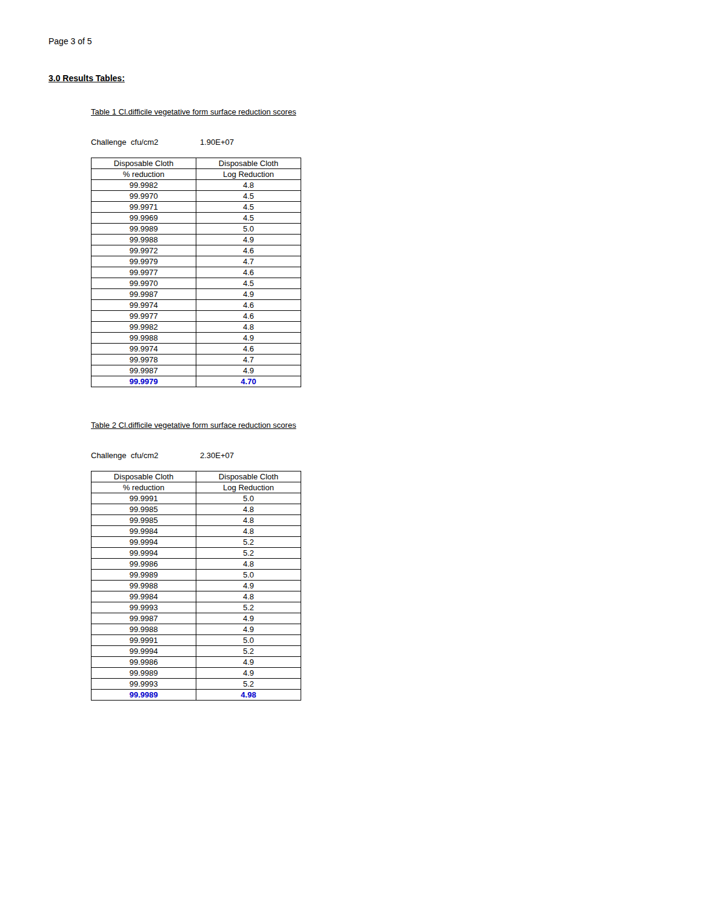Page 3 of 5
3.0 Results Tables:
Table 1 Cl.difficile vegetative form surface reduction scores
Challenge cfu/cm21.90E+07
| Disposable Cloth | Disposable Cloth |
| --- | --- |
| % reduction | Log Reduction |
| 99.9982 | 4.8 |
| 99.9970 | 4.5 |
| 99.9971 | 4.5 |
| 99.9969 | 4.5 |
| 99.9989 | 5.0 |
| 99.9988 | 4.9 |
| 99.9972 | 4.6 |
| 99.9979 | 4.7 |
| 99.9977 | 4.6 |
| 99.9970 | 4.5 |
| 99.9987 | 4.9 |
| 99.9974 | 4.6 |
| 99.9977 | 4.6 |
| 99.9982 | 4.8 |
| 99.9988 | 4.9 |
| 99.9974 | 4.6 |
| 99.9978 | 4.7 |
| 99.9987 | 4.9 |
| 99.9979 | 4.70 |
Table 2 Cl.difficile vegetative form surface reduction scores
Challenge cfu/cm22.30E+07
| Disposable Cloth | Disposable Cloth |
| --- | --- |
| % reduction | Log Reduction |
| 99.9991 | 5.0 |
| 99.9985 | 4.8 |
| 99.9985 | 4.8 |
| 99.9984 | 4.8 |
| 99.9994 | 5.2 |
| 99.9994 | 5.2 |
| 99.9986 | 4.8 |
| 99.9989 | 5.0 |
| 99.9988 | 4.9 |
| 99.9984 | 4.8 |
| 99.9993 | 5.2 |
| 99.9987 | 4.9 |
| 99.9988 | 4.9 |
| 99.9991 | 5.0 |
| 99.9994 | 5.2 |
| 99.9986 | 4.9 |
| 99.9989 | 4.9 |
| 99.9993 | 5.2 |
| 99.9989 | 4.98 |